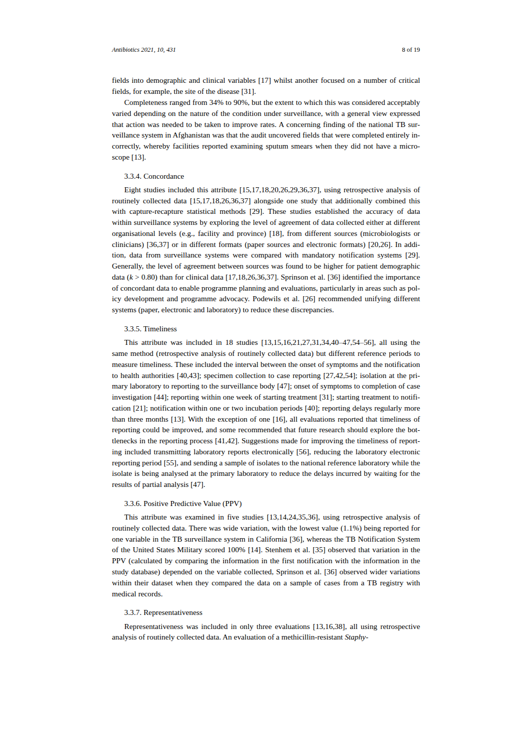Antibiotics 2021, 10, 431 8 of 19
fields into demographic and clinical variables [17] whilst another focused on a number of critical fields, for example, the site of the disease [31].
Completeness ranged from 34% to 90%, but the extent to which this was considered acceptably varied depending on the nature of the condition under surveillance, with a general view expressed that action was needed to be taken to improve rates. A concerning finding of the national TB surveillance system in Afghanistan was that the audit uncovered fields that were completed entirely incorrectly, whereby facilities reported examining sputum smears when they did not have a microscope [13].
3.3.4. Concordance
Eight studies included this attribute [15,17,18,20,26,29,36,37], using retrospective analysis of routinely collected data [15,17,18,26,36,37] alongside one study that additionally combined this with capture-recapture statistical methods [29]. These studies established the accuracy of data within surveillance systems by exploring the level of agreement of data collected either at different organisational levels (e.g., facility and province) [18], from different sources (microbiologists or clinicians) [36,37] or in different formats (paper sources and electronic formats) [20,26]. In addition, data from surveillance systems were compared with mandatory notification systems [29]. Generally, the level of agreement between sources was found to be higher for patient demographic data (k > 0.80) than for clinical data [17,18,26,36,37]. Sprinson et al. [36] identified the importance of concordant data to enable programme planning and evaluations, particularly in areas such as policy development and programme advocacy. Podewils et al. [26] recommended unifying different systems (paper, electronic and laboratory) to reduce these discrepancies.
3.3.5. Timeliness
This attribute was included in 18 studies [13,15,16,21,27,31,34,40–47,54–56], all using the same method (retrospective analysis of routinely collected data) but different reference periods to measure timeliness. These included the interval between the onset of symptoms and the notification to health authorities [40,43]; specimen collection to case reporting [27,42,54]; isolation at the primary laboratory to reporting to the surveillance body [47]; onset of symptoms to completion of case investigation [44]; reporting within one week of starting treatment [31]; starting treatment to notification [21]; notification within one or two incubation periods [40]; reporting delays regularly more than three months [13]. With the exception of one [16], all evaluations reported that timeliness of reporting could be improved, and some recommended that future research should explore the bottlenecks in the reporting process [41,42]. Suggestions made for improving the timeliness of reporting included transmitting laboratory reports electronically [56], reducing the laboratory electronic reporting period [55], and sending a sample of isolates to the national reference laboratory while the isolate is being analysed at the primary laboratory to reduce the delays incurred by waiting for the results of partial analysis [47].
3.3.6. Positive Predictive Value (PPV)
This attribute was examined in five studies [13,14,24,35,36], using retrospective analysis of routinely collected data. There was wide variation, with the lowest value (1.1%) being reported for one variable in the TB surveillance system in California [36], whereas the TB Notification System of the United States Military scored 100% [14]. Stenhem et al. [35] observed that variation in the PPV (calculated by comparing the information in the first notification with the information in the study database) depended on the variable collected, Sprinson et al. [36] observed wider variations within their dataset when they compared the data on a sample of cases from a TB registry with medical records.
3.3.7. Representativeness
Representativeness was included in only three evaluations [13,16,38], all using retrospective analysis of routinely collected data. An evaluation of a methicillin-resistant Staphy-